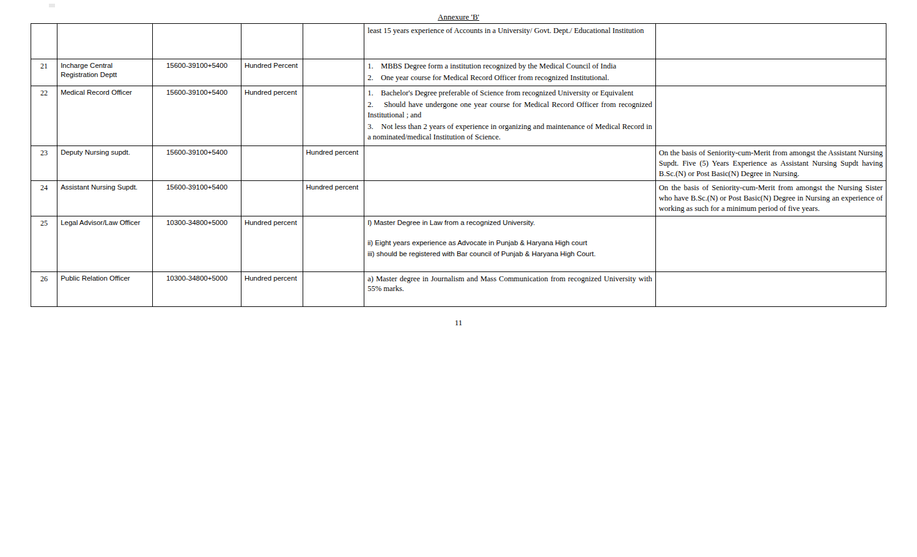Annexure 'B'
| | | | | | least 15 years experience of Accounts in a University/ Govt. Dept./ Educational Institution | |
| 21 | Incharge Central Registration Deptt | 15600-39100+5400 | Hundred Percent | | 1. MBBS Degree form a institution recognized by the Medical Council of India 2. One year course for Medical Record Officer from recognized Institutional. | |
| 22 | Medical Record Officer | 15600-39100+5400 | Hundred percent | | 1. Bachelor's Degree preferable of Science from recognized University or Equivalent 2. Should have undergone one year course for Medical Record Officer from recognized Institutional ; and 3. Not less than 2 years of experience in organizing and maintenance of Medical Record in a nominated/medical Institution of Science. | |
| 23 | Deputy Nursing supdt. | 15600-39100+5400 | | Hundred percent | | On the basis of Seniority-cum-Merit from amongst the Assistant Nursing Supdt. Five (5) Years Experience as Assistant Nursing Supdt having B.Sc.(N) or Post Basic(N) Degree in Nursing. |
| 24 | Assistant Nursing Supdt. | 15600-39100+5400 | | Hundred percent | | On the basis of Seniority-cum-Merit from amongst the Nursing Sister who have B.Sc.(N) or Post Basic(N) Degree in Nursing an experience of working as such for a minimum period of five years. |
| 25 | Legal Advisor/Law Officer | 10300-34800+5000 | Hundred percent | | I) Master Degree in Law from a recognized University. ii) Eight years experience as Advocate in Punjab & Haryana High court iii) should be registered with Bar council of Punjab & Haryana High Court. | |
| 26 | Public Relation Officer | 10300-34800+5000 | Hundred percent | | a) Master degree in Journalism and Mass Communication from recognized University with 55% marks. | |
11